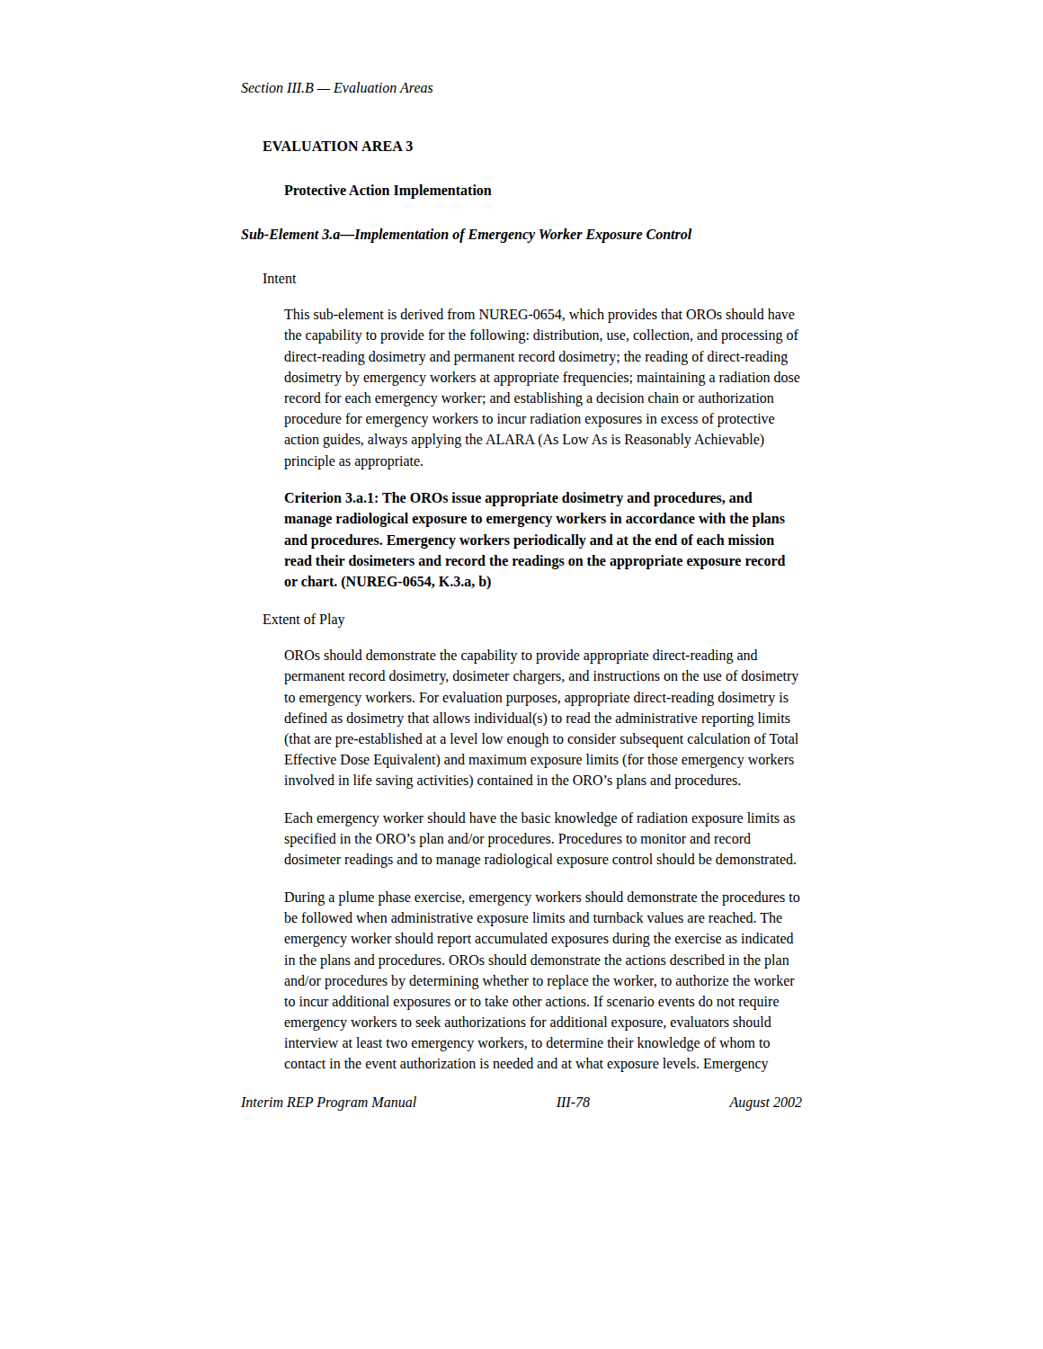Section III.B — Evaluation Areas
EVALUATION AREA 3
Protective Action Implementation
Sub-Element 3.a—Implementation of Emergency Worker Exposure Control
Intent
This sub-element is derived from NUREG-0654, which provides that OROs should have the capability to provide for the following: distribution, use, collection, and processing of direct-reading dosimetry and permanent record dosimetry; the reading of direct-reading dosimetry by emergency workers at appropriate frequencies; maintaining a radiation dose record for each emergency worker; and establishing a decision chain or authorization procedure for emergency workers to incur radiation exposures in excess of protective action guides, always applying the ALARA (As Low As is Reasonably Achievable) principle as appropriate.
Criterion 3.a.1: The OROs issue appropriate dosimetry and procedures, and manage radiological exposure to emergency workers in accordance with the plans and procedures. Emergency workers periodically and at the end of each mission read their dosimeters and record the readings on the appropriate exposure record or chart. (NUREG-0654, K.3.a, b)
Extent of Play
OROs should demonstrate the capability to provide appropriate direct-reading and permanent record dosimetry, dosimeter chargers, and instructions on the use of dosimetry to emergency workers. For evaluation purposes, appropriate direct-reading dosimetry is defined as dosimetry that allows individual(s) to read the administrative reporting limits (that are pre-established at a level low enough to consider subsequent calculation of Total Effective Dose Equivalent) and maximum exposure limits (for those emergency workers involved in life saving activities) contained in the ORO’s plans and procedures.
Each emergency worker should have the basic knowledge of radiation exposure limits as specified in the ORO’s plan and/or procedures. Procedures to monitor and record dosimeter readings and to manage radiological exposure control should be demonstrated.
During a plume phase exercise, emergency workers should demonstrate the procedures to be followed when administrative exposure limits and turnback values are reached. The emergency worker should report accumulated exposures during the exercise as indicated in the plans and procedures. OROs should demonstrate the actions described in the plan and/or procedures by determining whether to replace the worker, to authorize the worker to incur additional exposures or to take other actions. If scenario events do not require emergency workers to seek authorizations for additional exposure, evaluators should interview at least two emergency workers, to determine their knowledge of whom to contact in the event authorization is needed and at what exposure levels. Emergency
Interim REP Program Manual III-78 August 2002